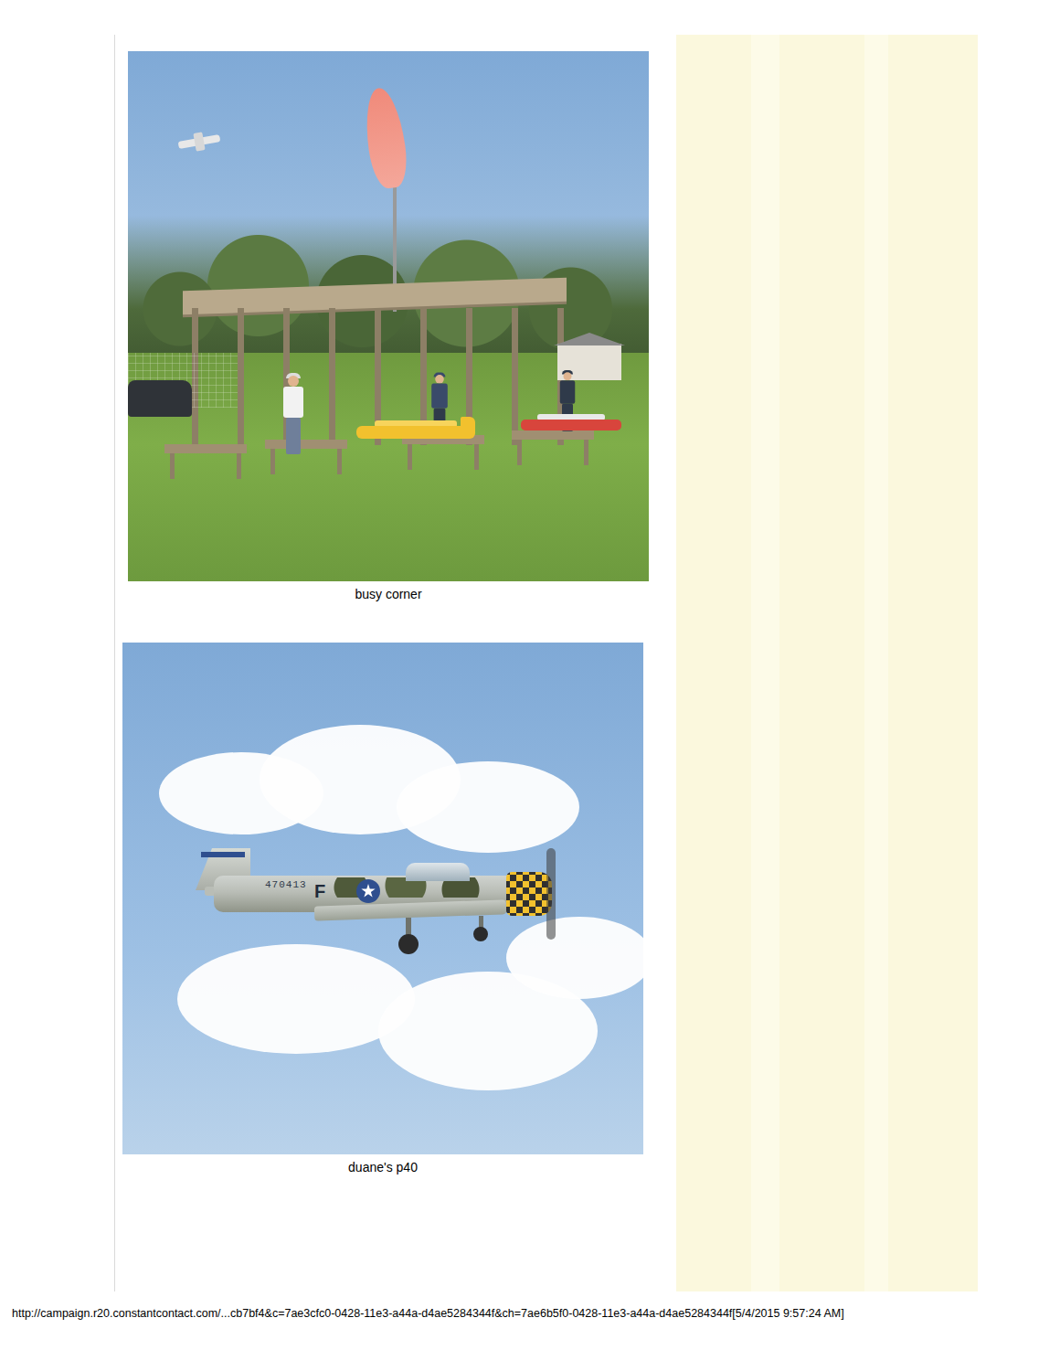busy corner
470413 F
duane's p40
http://campaign.r20.constantcontact.com/...cb7bf4&c=7ae3cfc0-0428-11e3-a44a-d4ae5284344f&ch=7ae6b5f0-0428-11e3-a44a-d4ae5284344f[5/4/2015 9:57:24 AM]